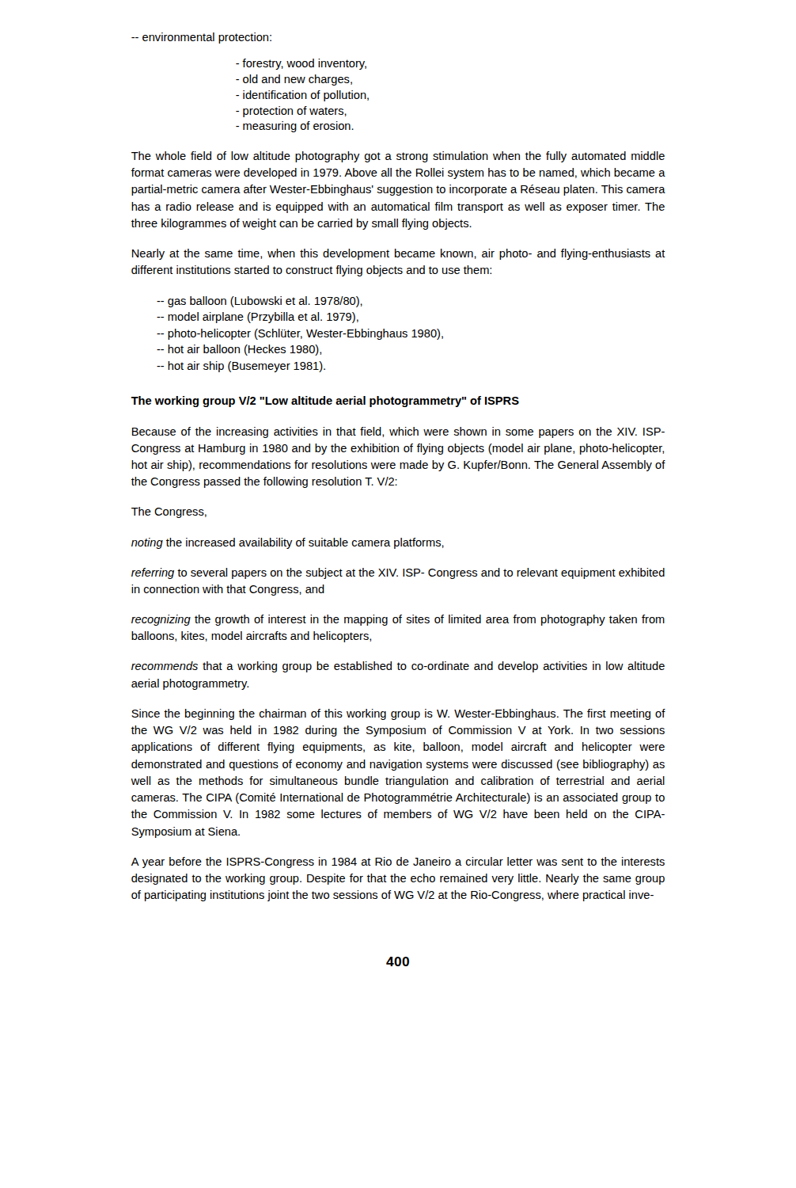-- environmental protection:
- forestry, wood inventory,
- old and new charges,
- identification of pollution,
- protection of waters,
- measuring of erosion.
The whole field of low altitude photography got a strong stimulation when the fully automated middle format cameras were developed in 1979. Above all the Rollei system has to be named, which became a partial-metric camera after Wester-Ebbinghaus' suggestion to incorporate a Réseau platen. This camera has a radio release and is equipped with an automatical film transport as well as exposer timer. The three kilogrammes of weight can be carried by small flying objects.
Nearly at the same time, when this development became known, air photo- and flying-enthusiasts at different institutions started to construct flying objects and to use them:
-- gas balloon (Lubowski et al. 1978/80),
-- model airplane (Przybilla et al. 1979),
-- photo-helicopter (Schlüter, Wester-Ebbinghaus 1980),
-- hot air balloon (Heckes 1980),
-- hot air ship (Busemeyer 1981).
The working group V/2 "Low altitude aerial photogrammetry" of ISPRS
Because of the increasing activities in that field, which were shown in some papers on the XIV. ISP-Congress at Hamburg in 1980 and by the exhibition of flying objects (model air plane, photo-helicopter, hot air ship), recommendations for resolutions were made by G. Kupfer/Bonn. The General Assembly of the Congress passed the following resolution T. V/2:
The Congress,
noting the increased availability of suitable camera platforms,
referring to several papers on the subject at the XIV. ISP- Congress and to relevant equipment exhibited in connection with that Congress, and
recognizing the growth of interest in the mapping of sites of limited area from photography taken from balloons, kites, model aircrafts and helicopters,
recommends that a working group be established to co-ordinate and develop activities in low altitude aerial photogrammetry.
Since the beginning the chairman of this working group is W. Wester-Ebbinghaus. The first meeting of the WG V/2 was held in 1982 during the Symposium of Commission V at York. In two sessions applications of different flying equipments, as kite, balloon, model aircraft and helicopter were demonstrated and questions of economy and navigation systems were discussed (see bibliography) as well as the methods for simultaneous bundle triangulation and calibration of terrestrial and aerial cameras. The CIPA (Comité International de Photogrammétrie Architecturale) is an associated group to the Commission V. In 1982 some lectures of members of WG V/2 have been held on the CIPA-Symposium at Siena.
A year before the ISPRS-Congress in 1984 at Rio de Janeiro a circular letter was sent to the interests designated to the working group. Despite for that the echo remained very little. Nearly the same group of participating institutions joint the two sessions of WG V/2 at the Rio-Congress, where practical inve-
400